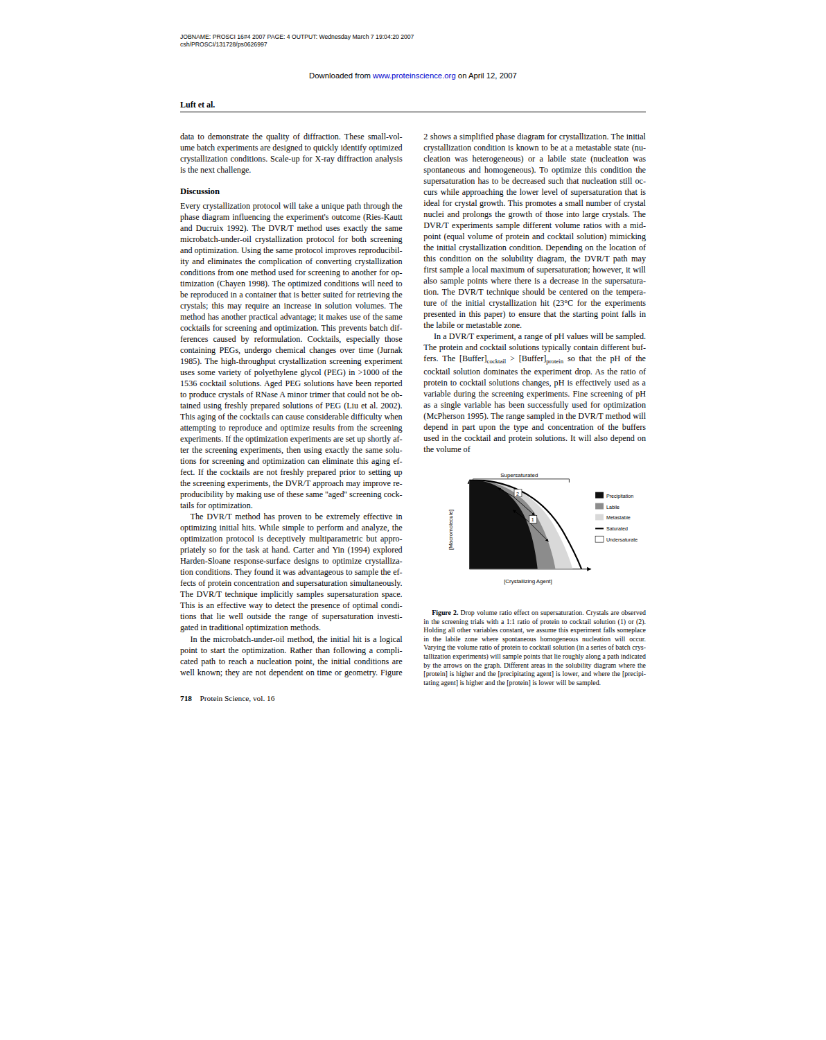JOBNAME: PROSCI 16#4 2007 PAGE: 4 OUTPUT: Wednesday March 7 19:04:20 2007
csh/PROSCI/131728/ps0626997
Downloaded from www.proteinscience.org on April 12, 2007
Luft et al.
data to demonstrate the quality of diffraction. These small-volume batch experiments are designed to quickly identify optimized crystallization conditions. Scale-up for X-ray diffraction analysis is the next challenge.
Discussion
Every crystallization protocol will take a unique path through the phase diagram influencing the experiment's outcome (Ries-Kautt and Ducruix 1992). The DVR/T method uses exactly the same microbatch-under-oil crystallization protocol for both screening and optimization. Using the same protocol improves reproducibility and eliminates the complication of converting crystallization conditions from one method used for screening to another for optimization (Chayen 1998). The optimized conditions will need to be reproduced in a container that is better suited for retrieving the crystals; this may require an increase in solution volumes. The method has another practical advantage; it makes use of the same cocktails for screening and optimization. This prevents batch differences caused by reformulation. Cocktails, especially those containing PEGs, undergo chemical changes over time (Jurnak 1985). The high-throughput crystallization screening experiment uses some variety of polyethylene glycol (PEG) in >1000 of the 1536 cocktail solutions. Aged PEG solutions have been reported to produce crystals of RNase A minor trimer that could not be obtained using freshly prepared solutions of PEG (Liu et al. 2002). This aging of the cocktails can cause considerable difficulty when attempting to reproduce and optimize results from the screening experiments. If the optimization experiments are set up shortly after the screening experiments, then using exactly the same solutions for screening and optimization can eliminate this aging effect. If the cocktails are not freshly prepared prior to setting up the screening experiments, the DVR/T approach may improve reproducibility by making use of these same ''aged'' screening cocktails for optimization.
The DVR/T method has proven to be extremely effective in optimizing initial hits. While simple to perform and analyze, the optimization protocol is deceptively multiparametric but appropriately so for the task at hand. Carter and Yin (1994) explored Harden-Sloane response-surface designs to optimize crystallization conditions. They found it was advantageous to sample the effects of protein concentration and supersaturation simultaneously. The DVR/T technique implicitly samples supersaturation space. This is an effective way to detect the presence of optimal conditions that lie well outside the range of supersaturation investigated in traditional optimization methods.
In the microbatch-under-oil method, the initial hit is a logical point to start the optimization. Rather than following a complicated path to reach a nucleation point, the initial conditions are well known; they are not dependent on time or geometry. Figure 2 shows a simplified phase diagram for crystallization. The initial crystallization condition is known to be at a metastable state (nucleation was heterogeneous) or a labile state (nucleation was spontaneous and homogeneous). To optimize this condition the supersaturation has to be decreased such that nucleation still occurs while approaching the lower level of supersaturation that is ideal for crystal growth. This promotes a small number of crystal nuclei and prolongs the growth of those into large crystals. The DVR/T experiments sample different volume ratios with a midpoint (equal volume of protein and cocktail solution) mimicking the initial crystallization condition. Depending on the location of this condition on the solubility diagram, the DVR/T path may first sample a local maximum of supersaturation; however, it will also sample points where there is a decrease in the supersaturation. The DVR/T technique should be centered on the temperature of the initial crystallization hit (23°C for the experiments presented in this paper) to ensure that the starting point falls in the labile or metastable zone.
In a DVR/T experiment, a range of pH values will be sampled. The protein and cocktail solutions typically contain different buffers. The [Buffer]cocktail > [Buffer]protein so that the pH of the cocktail solution dominates the experiment drop. As the ratio of protein to cocktail solutions changes, pH is effectively used as a variable during the screening experiments. Fine screening of pH as a single variable has been successfully used for optimization (McPherson 1995). The range sampled in the DVR/T method will depend in part upon the type and concentration of the buffers used in the cocktail and protein solutions. It will also depend on the volume of
Supersaturated 2 1 Precipitation Labile Metastable Saturated Undersaturated [Macromolecule] [Crystallizing Agent]
Figure 2. Drop volume ratio effect on supersaturation. Crystals are observed in the screening trials with a 1:1 ratio of protein to cocktail solution (1) or (2). Holding all other variables constant, we assume this experiment falls someplace in the labile zone where spontaneous homogeneous nucleation will occur. Varying the volume ratio of protein to cocktail solution (in a series of batch crystallization experiments) will sample points that lie roughly along a path indicated by the arrows on the graph. Different areas in the solubility diagram where the [protein] is higher and the [precipitating agent] is lower, and where the [precipitating agent] is higher and the [protein] is lower will be sampled.
718 Protein Science, vol. 16